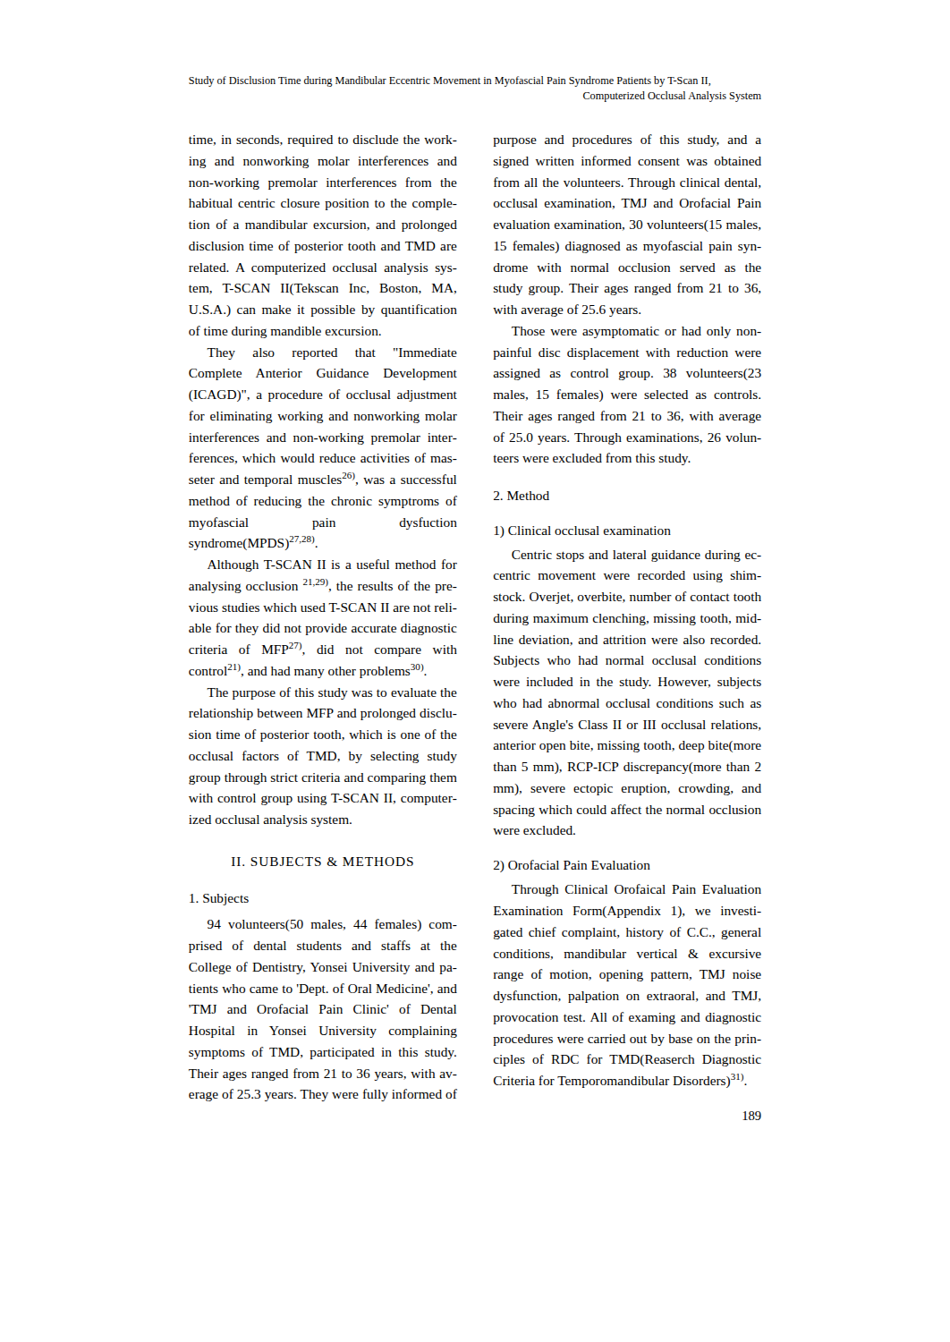Study of Disclusion Time during Mandibular Eccentric Movement in Myofascial Pain Syndrome Patients by T-Scan II,
Computerized Occlusal Analysis System
time, in seconds, required to disclude the working and nonworking molar interferences and non-working premolar interferences from the habitual centric closure position to the completion of a mandibular excursion, and prolonged disclusion time of posterior tooth and TMD are related. A computerized occlusal analysis system, T-SCAN II(Tekscan Inc, Boston, MA, U.S.A.) can make it possible by quantification of time during mandible excursion.
They also reported that "Immediate Complete Anterior Guidance Development (ICAGD)", a procedure of occlusal adjustment for eliminating working and nonworking molar interferences and non-working premolar interferences, which would reduce activities of masseter and temporal muscles26), was a successful method of reducing the chronic symptroms of myofascial pain dysfuction syndrome(MPDS)27,28).
Although T-SCAN II is a useful method for analysing occlusion 21,29), the results of the previous studies which used T-SCAN II are not reliable for they did not provide accurate diagnostic criteria of MFP27), did not compare with control21), and had many other problems30).
The purpose of this study was to evaluate the relationship between MFP and prolonged disclusion time of posterior tooth, which is one of the occlusal factors of TMD, by selecting study group through strict criteria and comparing them with control group using T-SCAN II, computerized occlusal analysis system.
II. SUBJECTS & METHODS
1. Subjects
94 volunteers(50 males, 44 females) comprised of dental students and staffs at the College of Dentistry, Yonsei University and patients who came to 'Dept. of Oral Medicine', and 'TMJ and Orofacial Pain Clinic' of Dental Hospital in Yonsei University complaining symptoms of TMD, participated in this study. Their ages ranged from 21 to 36 years, with average of 25.3 years. They were fully informed of purpose and procedures of this study, and a signed written informed consent was obtained from all the volunteers. Through clinical dental, occlusal examination, TMJ and Orofacial Pain evaluation examination, 30 volunteers(15 males, 15 females) diagnosed as myofascial pain syndrome with normal occlusion served as the study group. Their ages ranged from 21 to 36, with average of 25.6 years.
Those were asymptomatic or had only non-painful disc displacement with reduction were assigned as control group. 38 volunteers(23 males, 15 females) were selected as controls. Their ages ranged from 21 to 36, with average of 25.0 years. Through examinations, 26 volunteers were excluded from this study.
2. Method
1) Clinical occlusal examination
Centric stops and lateral guidance during eccentric movement were recorded using shim-stock. Overjet, overbite, number of contact tooth during maximum clenching, missing tooth, midline deviation, and attrition were also recorded. Subjects who had normal occlusal conditions were included in the study. However, subjects who had abnormal occlusal conditions such as severe Angle's Class II or III occlusal relations, anterior open bite, missing tooth, deep bite(more than 5 mm), RCP-ICP discrepancy(more than 2 mm), severe ectopic eruption, crowding, and spacing which could affect the normal occlusion were excluded.
2) Orofacial Pain Evaluation
Through Clinical Orofaical Pain Evaluation Examination Form(Appendix 1), we investigated chief complaint, history of C.C., general conditions, mandibular vertical & excursive range of motion, opening pattern, TMJ noise dysfunction, palpation on extraoral, and TMJ, provocation test. All of examing and diagnostic procedures were carried out by base on the principles of RDC for TMD(Reaserch Diagnostic Criteria for Temporomandibular Disorders)31).
189